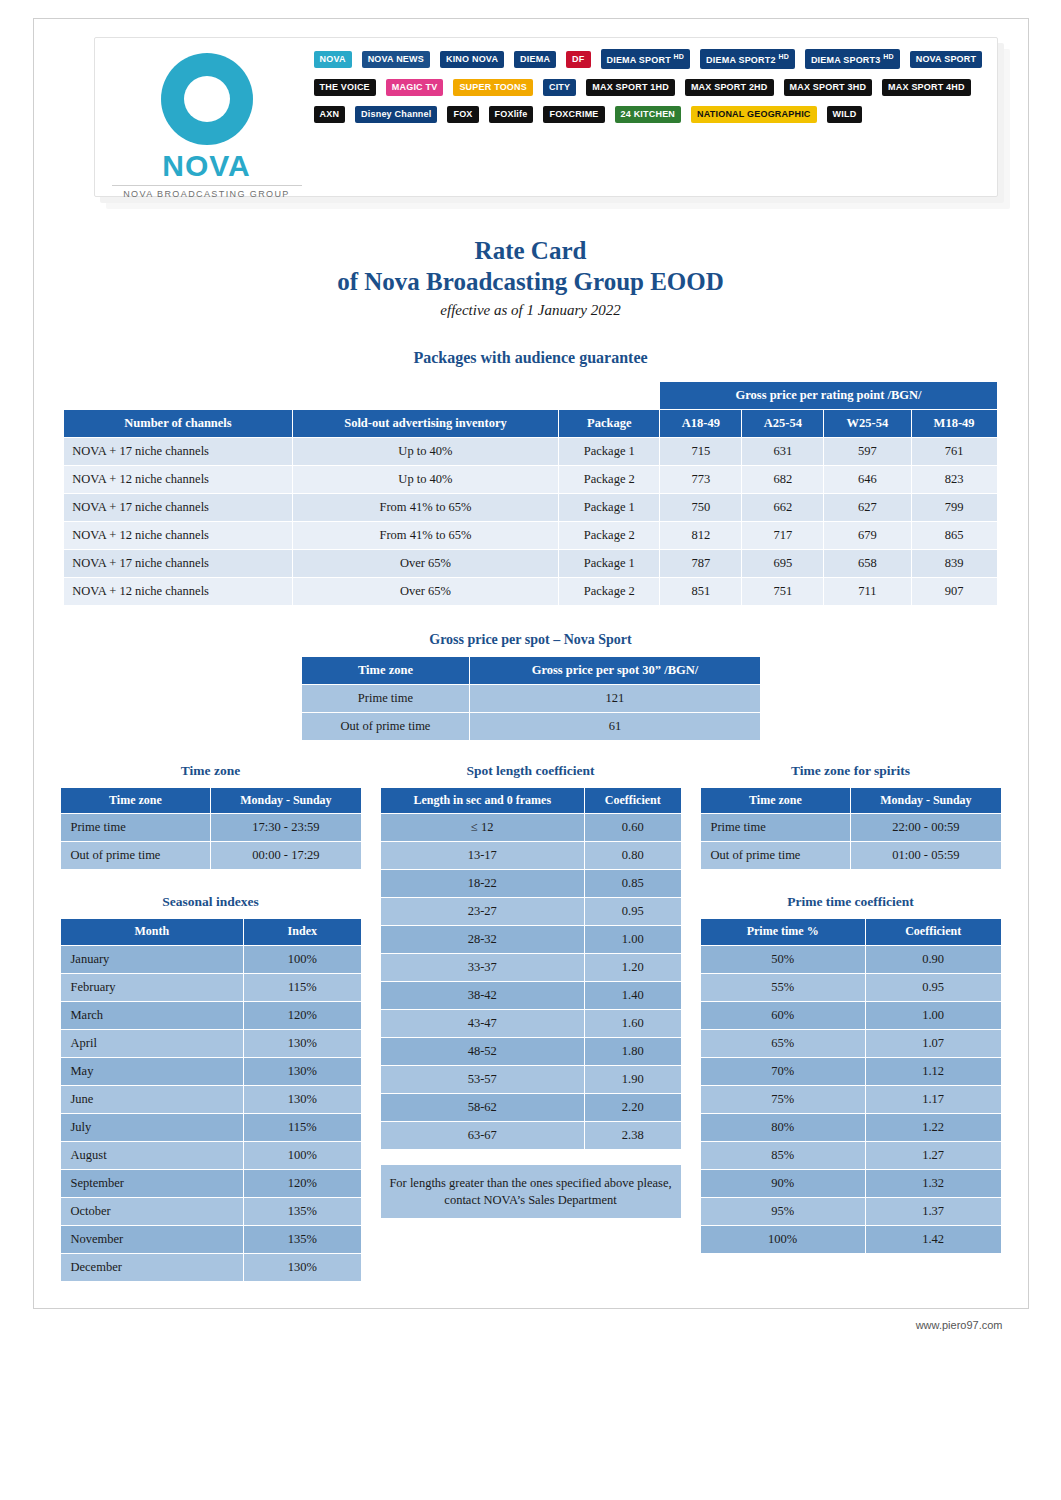NOVA
NOVA BROADCASTING GROUP
NOVA NOVA NEWS KINO NOVA DIEMA DF DIEMA SPORT HD DIEMA SPORT2 HD DIEMA SPORT3 HD NOVA SPORT
THE VOICE MAGIC TV SUPER TOONS CITY MAX SPORT 1HD MAX SPORT 2HD MAX SPORT 3HD MAX SPORT 4HD
AXN Disney Channel FOX FOXlife FOXCRIME 24 KITCHEN NATIONAL GEOGRAPHIC WILD
Rate Card
of Nova Broadcasting Group EOOD
effective as of 1 January 2022
Packages with audience guarantee
| | Gross price per rating point /BGN/ |
| Number of channels | Sold-out advertising inventory | Package | A18-49 | A25-54 | W25-54 | M18-49 |
| NOVA + 17 niche channels | Up to 40% | Package 1 | 715 | 631 | 597 | 761 |
| NOVA + 12 niche channels | Up to 40% | Package 2 | 773 | 682 | 646 | 823 |
| NOVA + 17 niche channels | From 41% to 65% | Package 1 | 750 | 662 | 627 | 799 |
| NOVA + 12 niche channels | From 41% to 65% | Package 2 | 812 | 717 | 679 | 865 |
| NOVA + 17 niche channels | Over 65% | Package 1 | 787 | 695 | 658 | 839 |
| NOVA + 12 niche channels | Over 65% | Package 2 | 851 | 751 | 711 | 907 |
Gross price per spot – Nova Sport
| Time zone | Gross price per spot 30” /BGN/ |
| --- | --- |
| Prime time | 121 |
| Out of prime time | 61 |
Time zone
| Time zone | Monday - Sunday |
| --- | --- |
| Prime time | 17:30 - 23:59 |
| Out of prime time | 00:00 - 17:29 |
Seasonal indexes
| Month | Index |
| --- | --- |
| January | 100% |
| February | 115% |
| March | 120% |
| April | 130% |
| May | 130% |
| June | 130% |
| July | 115% |
| August | 100% |
| September | 120% |
| October | 135% |
| November | 135% |
| December | 130% |
Spot length coefficient
| Length in sec and 0 frames | Coefficient |
| --- | --- |
| ≤ 12 | 0.60 |
| 13-17 | 0.80 |
| 18-22 | 0.85 |
| 23-27 | 0.95 |
| 28-32 | 1.00 |
| 33-37 | 1.20 |
| 38-42 | 1.40 |
| 43-47 | 1.60 |
| 48-52 | 1.80 |
| 53-57 | 1.90 |
| 58-62 | 2.20 |
| 63-67 | 2.38 |
For lengths greater than the ones specified above please, contact NOVA’s Sales Department
Time zone for spirits
| Time zone | Monday - Sunday |
| --- | --- |
| Prime time | 22:00 - 00:59 |
| Out of prime time | 01:00 - 05:59 |
Prime time coefficient
| Prime time % | Coefficient |
| --- | --- |
| 50% | 0.90 |
| 55% | 0.95 |
| 60% | 1.00 |
| 65% | 1.07 |
| 70% | 1.12 |
| 75% | 1.17 |
| 80% | 1.22 |
| 85% | 1.27 |
| 90% | 1.32 |
| 95% | 1.37 |
| 100% | 1.42 |
www.piero97.com